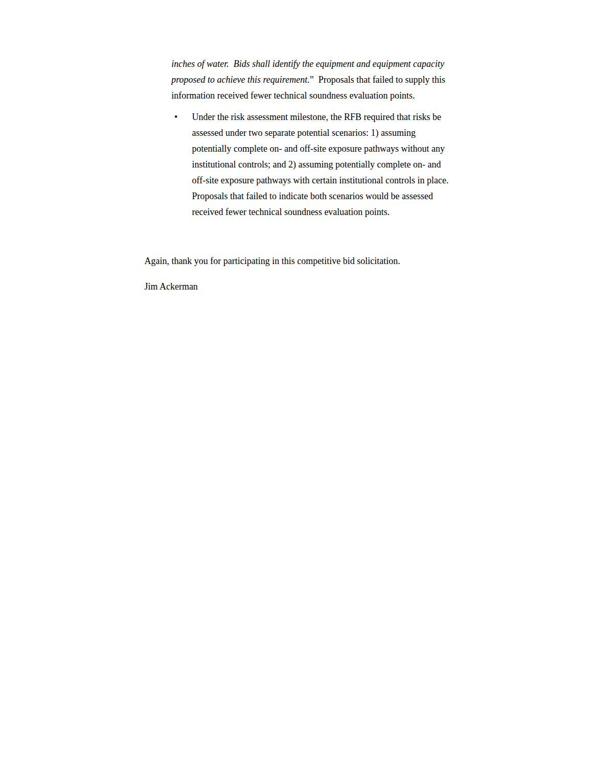inches of water. Bids shall identify the equipment and equipment capacity proposed to achieve this requirement.” Proposals that failed to supply this information received fewer technical soundness evaluation points.
Under the risk assessment milestone, the RFB required that risks be assessed under two separate potential scenarios: 1) assuming potentially complete on- and off-site exposure pathways without any institutional controls; and 2) assuming potentially complete on- and off-site exposure pathways with certain institutional controls in place. Proposals that failed to indicate both scenarios would be assessed received fewer technical soundness evaluation points.
Again, thank you for participating in this competitive bid solicitation.
Jim Ackerman